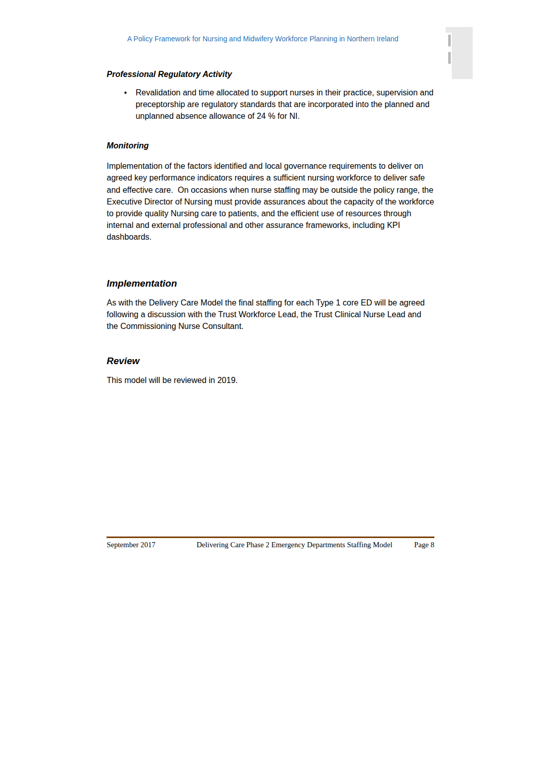A Policy Framework for Nursing and Midwifery Workforce Planning in Northern Ireland
Professional Regulatory Activity
Revalidation and time allocated to support nurses in their practice, supervision and preceptorship are regulatory standards that are incorporated into the planned and unplanned absence allowance of 24 % for NI.
Monitoring
Implementation of the factors identified and local governance requirements to deliver on agreed key performance indicators requires a sufficient nursing workforce to deliver safe and effective care. On occasions when nurse staffing may be outside the policy range, the Executive Director of Nursing must provide assurances about the capacity of the workforce to provide quality Nursing care to patients, and the efficient use of resources through internal and external professional and other assurance frameworks, including KPI dashboards.
Implementation
As with the Delivery Care Model the final staffing for each Type 1 core ED will be agreed following a discussion with the Trust Workforce Lead, the Trust Clinical Nurse Lead and the Commissioning Nurse Consultant.
Review
This model will be reviewed in 2019.
September 2017
Delivering Care Phase 2 Emergency Departments Staffing Model
Page 8